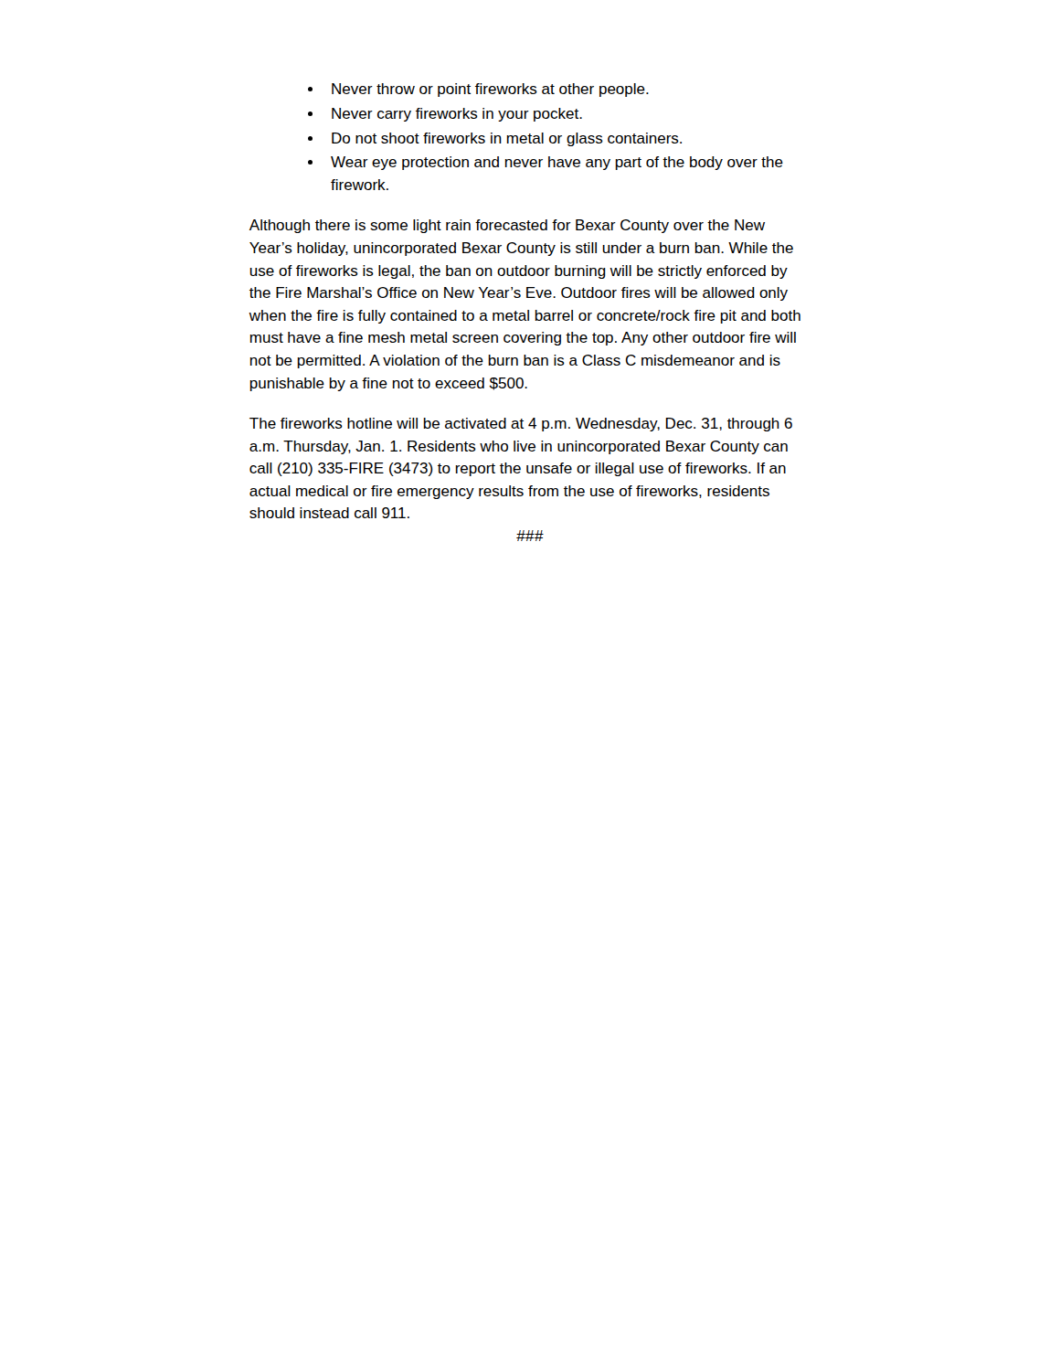Never throw or point fireworks at other people.
Never carry fireworks in your pocket.
Do not shoot fireworks in metal or glass containers.
Wear eye protection and never have any part of the body over the firework.
Although there is some light rain forecasted for Bexar County over the New Year’s holiday, unincorporated Bexar County is still under a burn ban. While the use of fireworks is legal, the ban on outdoor burning will be strictly enforced by the Fire Marshal’s Office on New Year’s Eve. Outdoor fires will be allowed only when the fire is fully contained to a metal barrel or concrete/rock fire pit and both must have a fine mesh metal screen covering the top. Any other outdoor fire will not be permitted. A violation of the burn ban is a Class C misdemeanor and is punishable by a fine not to exceed $500.
The fireworks hotline will be activated at 4 p.m. Wednesday, Dec. 31, through 6 a.m. Thursday, Jan. 1. Residents who live in unincorporated Bexar County can call (210) 335-FIRE (3473) to report the unsafe or illegal use of fireworks. If an actual medical or fire emergency results from the use of fireworks, residents should instead call 911.
###